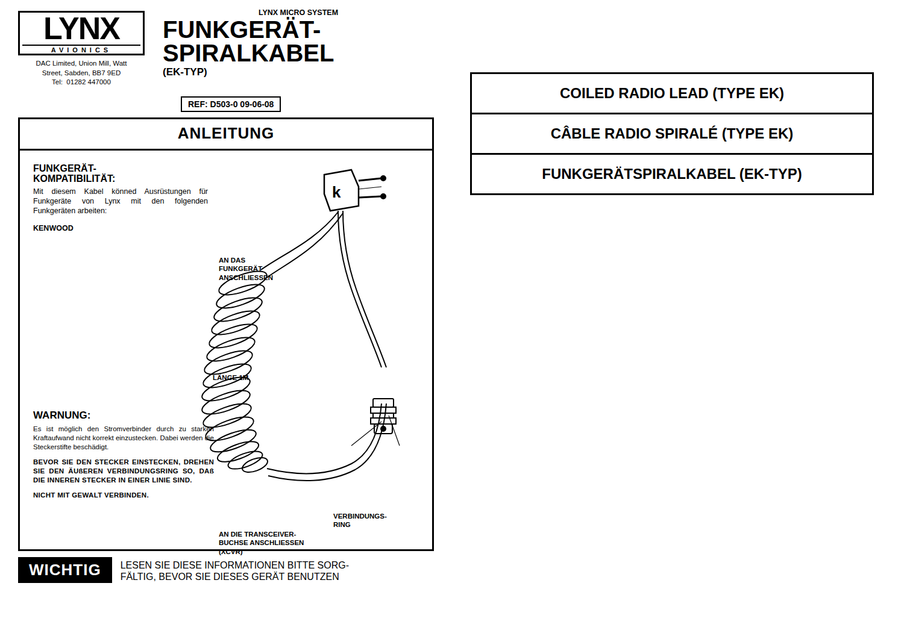LYNX
AVIONICS
DAC Limited, Union Mill, Watt
Street, Sabden, BB7 9ED
Tel: 01282 447000
LYNX MICRO SYSTEM
FUNKGERÄT-
SPIRALKABEL (EK-TYP)
REF: D503-0 09-06-08
ANLEITUNG
FUNKGERÄT-
KOMPATIBILITÄT:
Mit diesem Kabel könned Ausrüstungen für Funkgeräte von Lynx mit den folgenden Funkgeräten arbeiten:
KENWOOD
WARNUNG:
Es ist möglich den Stromverbinder durch zu starken Kraftaufwand nicht korrekt einzustecken. Dabei werden die Steckerstifte beschädigt.
BEVOR SIE DEN STECKER EINSTECKEN, DREHEN SIE DEN ÄUßEREN VERBINDUNGSRING SO, DAß DIE INNEREN STECKER IN EINER LINIE SIND.
NICHT MIT GEWALT VERBINDEN.
AN DAS
FUNKGERÄT
ANSCHLIESSEN
LÄNGE 1M
VERBINDUNGS-
RING
AN DIE TRANSCEIVER-
BUCHSE ANSCHLIESSEN
(XCVR)
k
WICHTIG
LESEN SIE DIESE INFORMATIONEN BITTE SORG-
FÄLTIG, BEVOR SIE DIESES GERÄT BENUTZEN
COILED RADIO LEAD (TYPE EK)
CÂBLE RADIO SPIRALÉ (TYPE EK)
FUNKGERÄTSPIRALKABEL (EK-TYP)